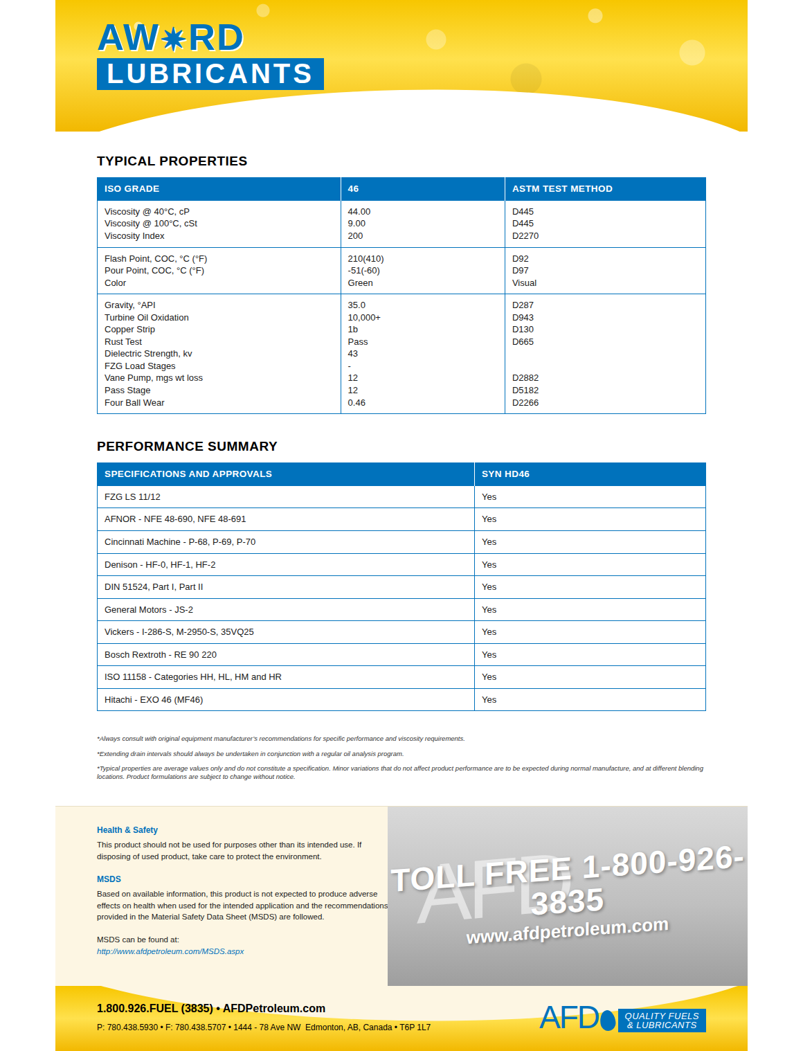AW✷RD
LUBRICANTS
TYPICAL PROPERTIES
| ISO GRADE | 46 | ASTM TEST METHOD |
| --- | --- | --- |
| Viscosity @ 40°C, cP Viscosity @ 100°C, cSt Viscosity Index | 44.00 9.00 200 | D445 D445 D2270 |
| Flash Point, COC, °C (°F) Pour Point, COC, °C (°F) Color | 210(410) -51(-60) Green | D92 D97 Visual |
| Gravity, °API Turbine Oil Oxidation Copper Strip Rust Test Dielectric Strength, kv FZG Load Stages Vane Pump, mgs wt loss Pass Stage Four Ball Wear | 35.0 10,000+ 1b Pass 43 - 12 12 0.46 | D287 D943 D130 D665 D2882 D5182 D2266 |
PERFORMANCE SUMMARY
| SPECIFICATIONS AND APPROVALS | SYN HD46 |
| --- | --- |
| FZG LS 11/12 | Yes |
| AFNOR - NFE 48-690, NFE 48-691 | Yes |
| Cincinnati Machine - P-68, P-69, P-70 | Yes |
| Denison - HF-0, HF-1, HF-2 | Yes |
| DIN 51524, Part I, Part II | Yes |
| General Motors - JS-2 | Yes |
| Vickers - I-286-S, M-2950-S, 35VQ25 | Yes |
| Bosch Rextroth - RE 90 220 | Yes |
| ISO 11158 - Categories HH, HL, HM and HR | Yes |
| Hitachi - EXO 46 (MF46) | Yes |
*Always consult with original equipment manufacturer’s recommendations for specific performance and viscosity requirements.
*Extending drain intervals should always be undertaken in conjunction with a regular oil analysis program.
*Typical properties are average values only and do not constitute a specification. Minor variations that do not affect product performance are to be expected during normal manufacture, and at different blending locations. Product formulations are subject to change without notice.
Health & Safety
This product should not be used for purposes other than its intended use. If disposing of used product, take care to protect the environment.
MSDS
Based on available information, this product is not expected to produce adverse effects on health when used for the intended application and the recommendations provided in the Material Safety Data Sheet (MSDS) are followed.
MSDS can be found at:
http://www.afdpetroleum.com/MSDS.aspx
AFD
TOLL FREE 1-800-926-3835 www.afdpetroleum.com
1.800.926.FUEL (3835) • AFDPetroleum.com
P: 780.438.5930 • F: 780.438.5707 • 1444 - 78 Ave NW Edmonton, AB, Canada • T6P 1L7
AFD
QUALITY FUELS
& LUBRICANTS